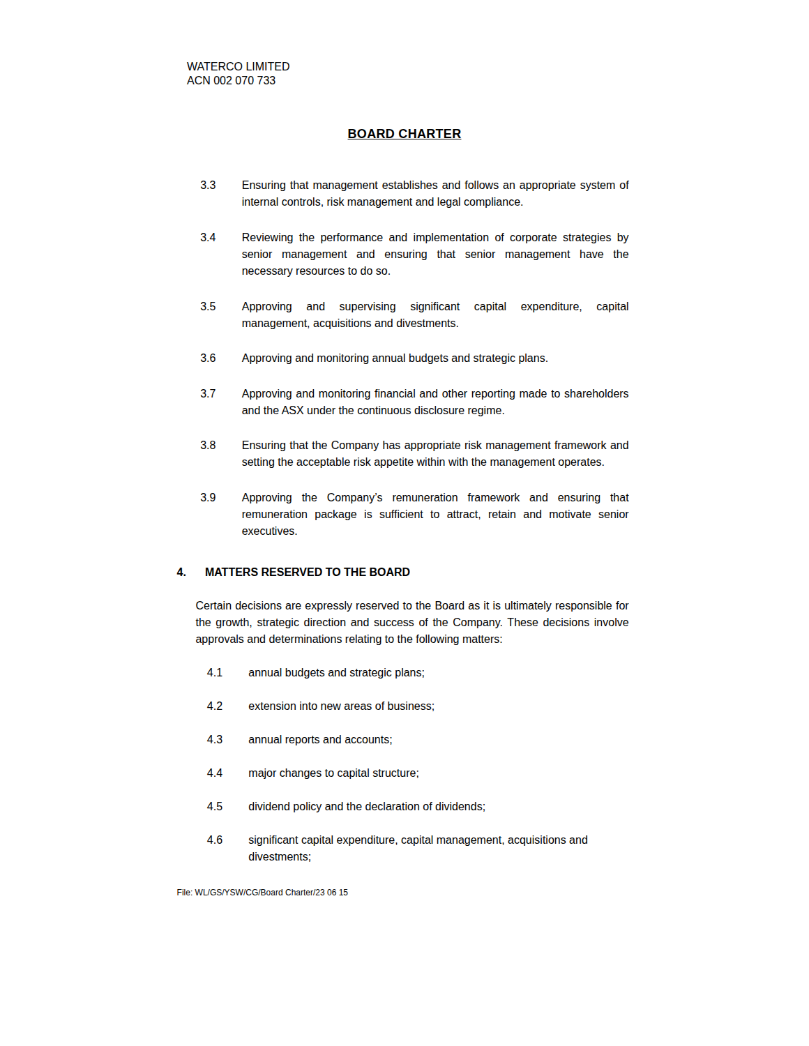WATERCO LIMITED
ACN 002 070 733
BOARD CHARTER
3.3 Ensuring that management establishes and follows an appropriate system of internal controls, risk management and legal compliance.
3.4 Reviewing the performance and implementation of corporate strategies by senior management and ensuring that senior management have the necessary resources to do so.
3.5 Approving and supervising significant capital expenditure, capital management, acquisitions and divestments.
3.6 Approving and monitoring annual budgets and strategic plans.
3.7 Approving and monitoring financial and other reporting made to shareholders and the ASX under the continuous disclosure regime.
3.8 Ensuring that the Company has appropriate risk management framework and setting the acceptable risk appetite within with the management operates.
3.9 Approving the Company’s remuneration framework and ensuring that remuneration package is sufficient to attract, retain and motivate senior executives.
4. MATTERS RESERVED TO THE BOARD
Certain decisions are expressly reserved to the Board as it is ultimately responsible for the growth, strategic direction and success of the Company. These decisions involve approvals and determinations relating to the following matters:
4.1 annual budgets and strategic plans;
4.2 extension into new areas of business;
4.3 annual reports and accounts;
4.4 major changes to capital structure;
4.5 dividend policy and the declaration of dividends;
4.6 significant capital expenditure, capital management, acquisitions and divestments;
File: WL/GS/YSW/CG/Board Charter/23 06 15